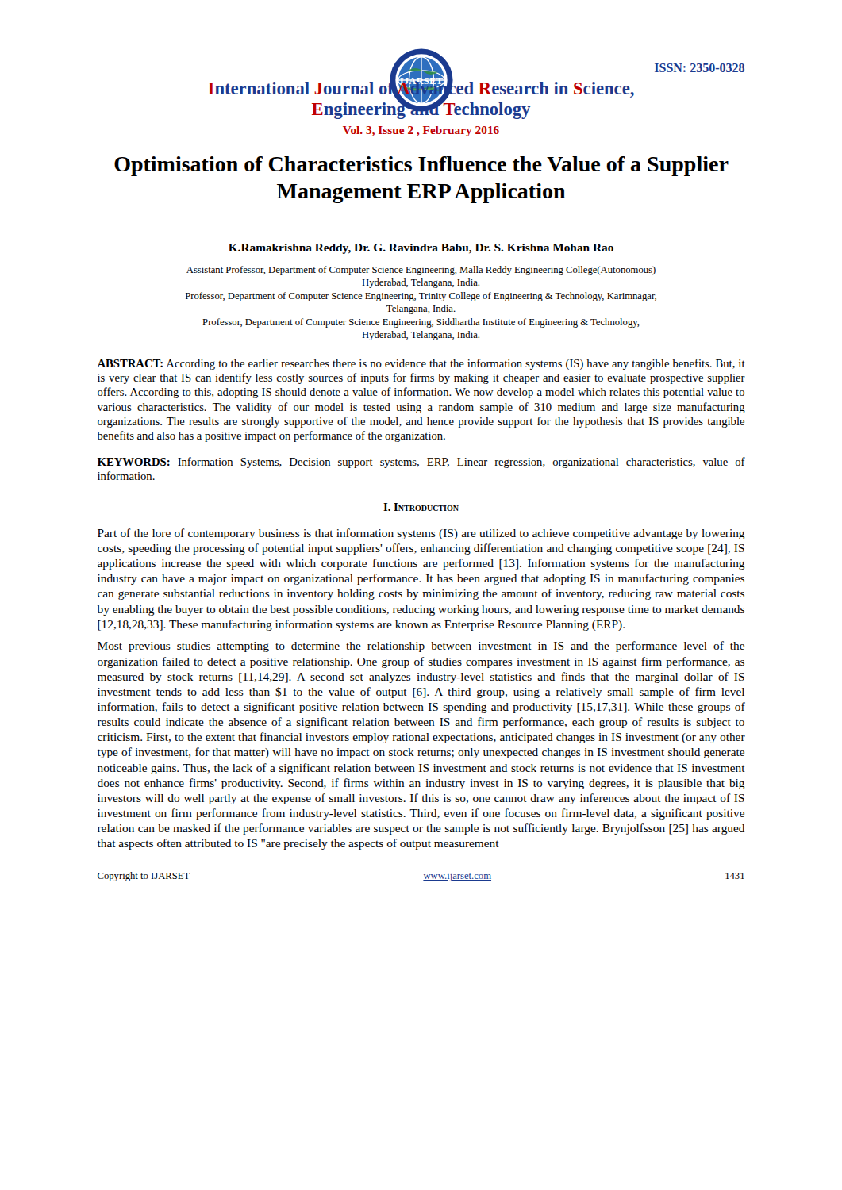IJARSET
ISSN: 2350-0328
International Journal of Advanced Research in Science,
Engineering and Technology
Vol. 3, Issue 2 , February 2016
Optimisation of Characteristics Influence the Value of a Supplier Management ERP Application
K.Ramakrishna Reddy, Dr. G. Ravindra Babu, Dr. S. Krishna Mohan Rao
Assistant Professor, Department of Computer Science Engineering, Malla Reddy Engineering College(Autonomous)
Hyderabad, Telangana, India.
Professor, Department of Computer Science Engineering, Trinity College of Engineering & Technology, Karimnagar,
Telangana, India.
Professor, Department of Computer Science Engineering, Siddhartha Institute of Engineering & Technology,
Hyderabad, Telangana, India.
ABSTRACT: According to the earlier researches there is no evidence that the information systems (IS) have any tangible benefits. But, it is very clear that IS can identify less costly sources of inputs for firms by making it cheaper and easier to evaluate prospective supplier offers. According to this, adopting IS should denote a value of information. We now develop a model which relates this potential value to various characteristics. The validity of our model is tested using a random sample of 310 medium and large size manufacturing organizations. The results are strongly supportive of the model, and hence provide support for the hypothesis that IS provides tangible benefits and also has a positive impact on performance of the organization.
KEYWORDS: Information Systems, Decision support systems, ERP, Linear regression, organizational characteristics, value of information.
I. Introduction
Part of the lore of contemporary business is that information systems (IS) are utilized to achieve competitive advantage by lowering costs, speeding the processing of potential input suppliers' offers, enhancing differentiation and changing competitive scope [24], IS applications increase the speed with which corporate functions are performed [13]. Information systems for the manufacturing industry can have a major impact on organizational performance. It has been argued that adopting IS in manufacturing companies can generate substantial reductions in inventory holding costs by minimizing the amount of inventory, reducing raw material costs by enabling the buyer to obtain the best possible conditions, reducing working hours, and lowering response time to market demands [12,18,28,33]. These manufacturing information systems are known as Enterprise Resource Planning (ERP).
Most previous studies attempting to determine the relationship between investment in IS and the performance level of the organization failed to detect a positive relationship. One group of studies compares investment in IS against firm performance, as measured by stock returns [11,14,29]. A second set analyzes industry-level statistics and finds that the marginal dollar of IS investment tends to add less than $1 to the value of output [6]. A third group, using a relatively small sample of firm level information, fails to detect a significant positive relation between IS spending and productivity [15,17,31]. While these groups of results could indicate the absence of a significant relation between IS and firm performance, each group of results is subject to criticism. First, to the extent that financial investors employ rational expectations, anticipated changes in IS investment (or any other type of investment, for that matter) will have no impact on stock returns; only unexpected changes in IS investment should generate noticeable gains. Thus, the lack of a significant relation between IS investment and stock returns is not evidence that IS investment does not enhance firms' productivity. Second, if firms within an industry invest in IS to varying degrees, it is plausible that big investors will do well partly at the expense of small investors. If this is so, one cannot draw any inferences about the impact of IS investment on firm performance from industry-level statistics. Third, even if one focuses on firm-level data, a significant positive relation can be masked if the performance variables are suspect or the sample is not sufficiently large. Brynjolfsson [25] has argued that aspects often attributed to IS "are precisely the aspects of output measurement
Copyright to IJARSET www.ijarset.com 1431